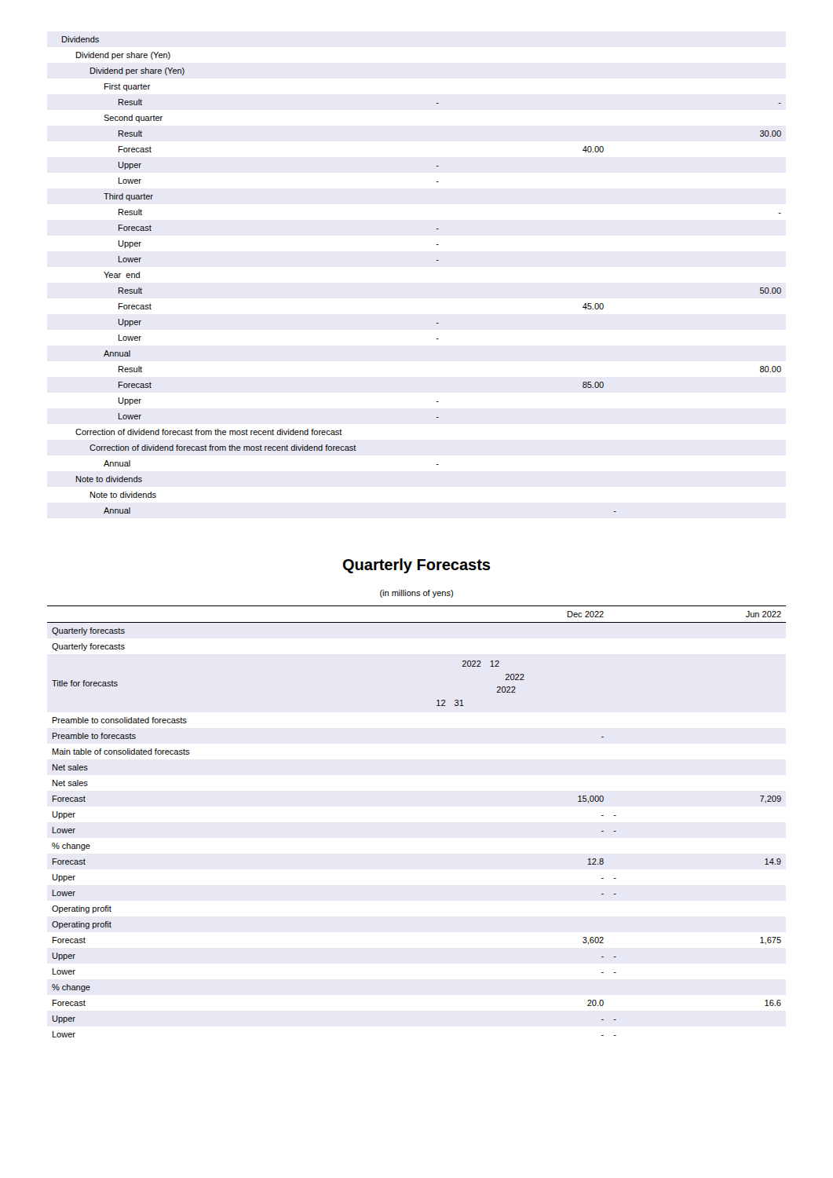| Dividends | | |
| Dividend per share (Yen) | | |
| Dividend per share (Yen) | | |
| First quarter | | |
| Result | - | - |
| Second quarter | | |
| Result | | 30.00 |
| Forecast | 40.00 | |
| Upper | - | |
| Lower | - | |
| Third quarter | | |
| Result | | - |
| Forecast | - | |
| Upper | - | |
| Lower | - | |
| Year end | | |
| Result | | 50.00 |
| Forecast | 45.00 | |
| Upper | - | |
| Lower | - | |
| Annual | | |
| Result | | 80.00 |
| Forecast | 85.00 | |
| Upper | - | |
| Lower | - | |
| Correction of dividend forecast from the most recent dividend forecast | | |
| Correction of dividend forecast from the most recent dividend forecast | | |
| Annual | - | |
| Note to dividends | | |
| Note to dividends | | |
| Annual | | - |
Quarterly Forecasts
(in millions of yens)
| | Dec 2022 | Jun 2022 |
| Quarterly forecasts | | |
| Quarterly forecasts | | |
| Title for forecasts | 2022 12 2022 2022 12 31 | |
| Preamble to consolidated forecasts | | |
| Preamble to forecasts | - | |
| Main table of consolidated forecasts | | |
| Net sales | | |
| Net sales | | |
| Forecast | 15,000 | 7,209 |
| Upper | - | - |
| Lower | - | - |
| % change | | |
| Forecast | 12.8 | 14.9 |
| Upper | - | - |
| Lower | - | - |
| Operating profit | | |
| Operating profit | | |
| Forecast | 3,602 | 1,675 |
| Upper | - | - |
| Lower | - | - |
| % change | | |
| Forecast | 20.0 | 16.6 |
| Upper | - | - |
| Lower | - | - |